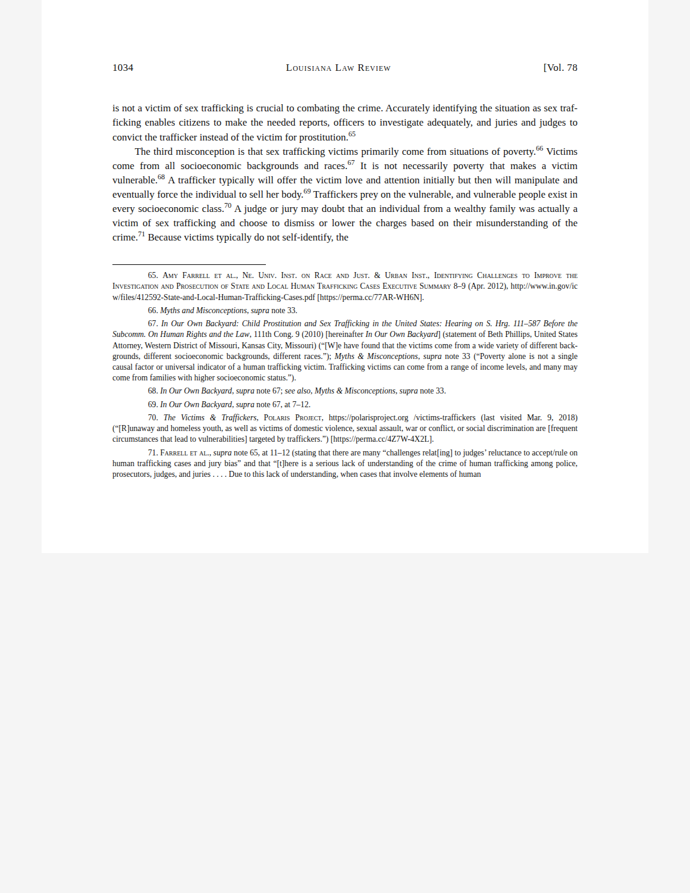1034 Louisiana Law Review [Vol. 78
is not a victim of sex trafficking is crucial to combating the crime. Accurately identifying the situation as sex trafficking enables citizens to make the needed reports, officers to investigate adequately, and juries and judges to convict the trafficker instead of the victim for prostitution.65
The third misconception is that sex trafficking victims primarily come from situations of poverty.66 Victims come from all socioeconomic backgrounds and races.67 It is not necessarily poverty that makes a victim vulnerable.68 A trafficker typically will offer the victim love and attention initially but then will manipulate and eventually force the individual to sell her body.69 Traffickers prey on the vulnerable, and vulnerable people exist in every socioeconomic class.70 A judge or jury may doubt that an individual from a wealthy family was actually a victim of sex trafficking and choose to dismiss or lower the charges based on their misunderstanding of the crime.71 Because victims typically do not self-identify, the
65. Amy Farrell et al., Ne. Univ. Inst. on Race and Just. & Urban Inst., Identifying Challenges to Improve the Investigation and Prosecution of State and Local Human Trafficking Cases Executive Summary 8–9 (Apr. 2012), http://www.in.gov/icw/files/412592-State-and-Local-Human-Trafficking-Cases.pdf [https://perma.cc/77AR-WH6N].
66. Myths and Misconceptions, supra note 33.
67. In Our Own Backyard: Child Prostitution and Sex Trafficking in the United States: Hearing on S. Hrg. 111–587 Before the Subcomm. On Human Rights and the Law, 111th Cong. 9 (2010) [hereinafter In Our Own Backyard] (statement of Beth Phillips, United States Attorney, Western District of Missouri, Kansas City, Missouri) (“[W]e have found that the victims come from a wide variety of different backgrounds, different socioeconomic backgrounds, different races.”); Myths & Misconceptions, supra note 33 (“Poverty alone is not a single causal factor or universal indicator of a human trafficking victim. Trafficking victims can come from a range of income levels, and many may come from families with higher socioeconomic status.”).
68. In Our Own Backyard, supra note 67; see also, Myths & Misconceptions, supra note 33.
69. In Our Own Backyard, supra note 67, at 7–12.
70. The Victims & Traffickers, Polaris Project, https://polarisproject.org /victims-traffickers (last visited Mar. 9, 2018) (“[R]unaway and homeless youth, as well as victims of domestic violence, sexual assault, war or conflict, or social discrimination are [frequent circumstances that lead to vulnerabilities] targeted by traffickers.”) [https://perma.cc/4Z7W-4X2L].
71. Farrell et al., supra note 65, at 11–12 (stating that there are many “challenges relat[ing] to judges’ reluctance to accept/rule on human trafficking cases and jury bias” and that “[t]here is a serious lack of understanding of the crime of human trafficking among police, prosecutors, judges, and juries . . . . Due to this lack of understanding, when cases that involve elements of human